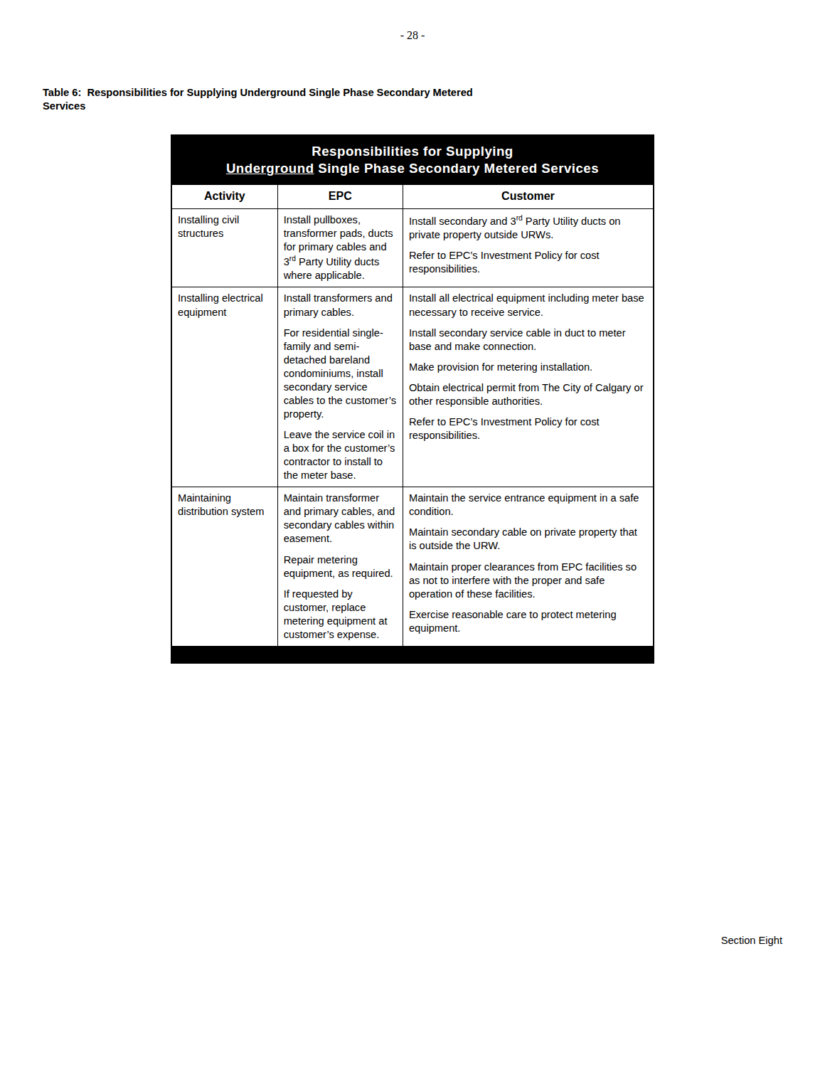- 28 -
Table 6: Responsibilities for Supplying Underground Single Phase Secondary Metered Services
| Responsibilities for Supplying Underground Single Phase Secondary Metered Services |
| Activity | EPC | Customer |
| Installing civil structures | Install pullboxes, transformer pads, ducts for primary cables and 3 rd Party Utility ducts where applicable. | Install secondary and 3 rd Party Utility ducts on private property outside URWs. Refer to EPC’s Investment Policy for cost responsibilities. |
| Installing electrical equipment | Install transformers and primary cables. For residential single-family and semi-detached bareland condominiums, install secondary service cables to the customer’s property. Leave the service coil in a box for the customer’s contractor to install to the meter base. | Install all electrical equipment including meter base necessary to receive service. Install secondary service cable in duct to meter base and make connection. Make provision for metering installation. Obtain electrical permit from The City of Calgary or other responsible authorities. Refer to EPC’s Investment Policy for cost responsibilities. |
| Maintaining distribution system | Maintain transformer and primary cables, and secondary cables within easement. Repair metering equipment, as required. If requested by customer, replace metering equipment at customer’s expense. | Maintain the service entrance equipment in a safe condition. Maintain secondary cable on private property that is outside the URW. Maintain proper clearances from EPC facilities so as not to interfere with the proper and safe operation of these facilities. Exercise reasonable care to protect metering equipment. |
Section Eight